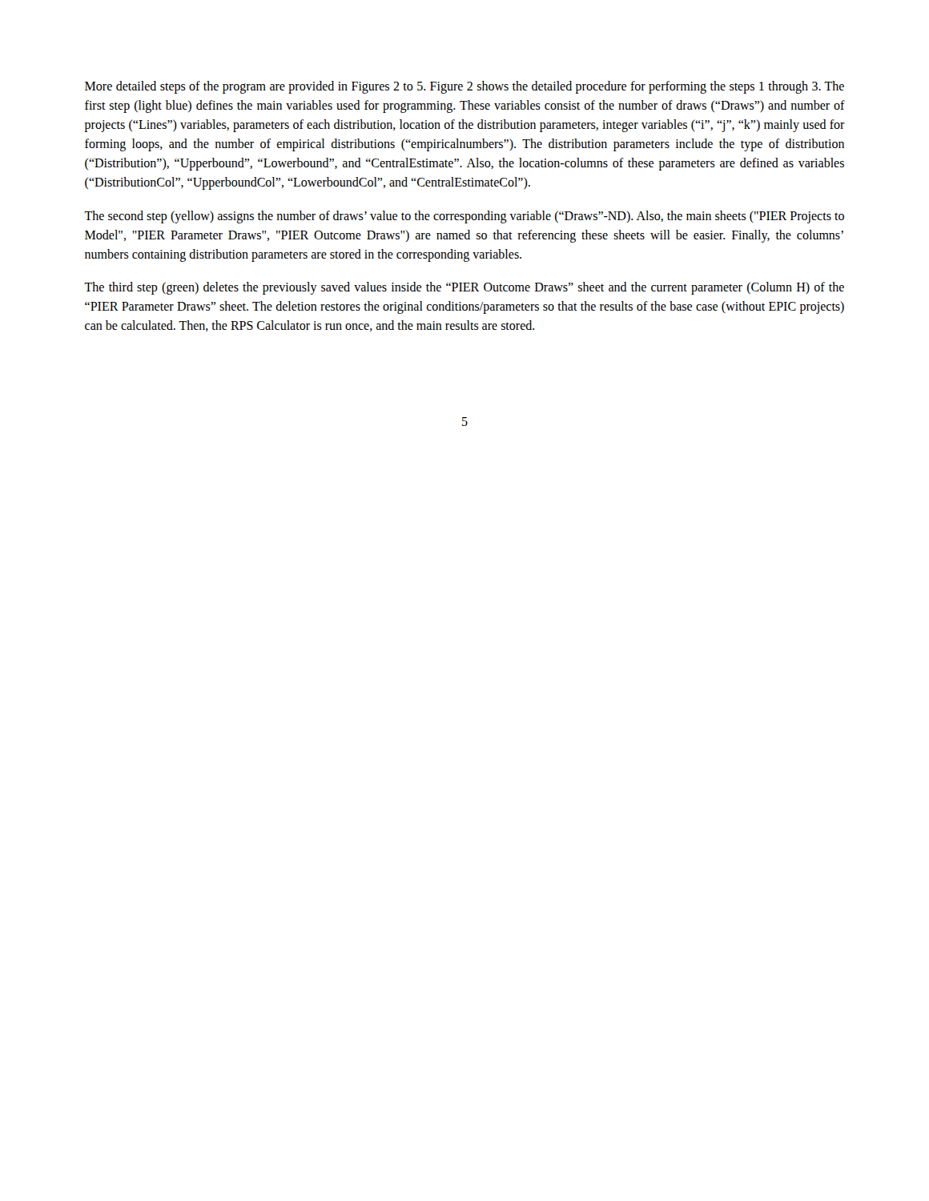More detailed steps of the program are provided in Figures 2 to 5. Figure 2 shows the detailed procedure for performing the steps 1 through 3. The first step (light blue) defines the main variables used for programming. These variables consist of the number of draws (“Draws”) and number of projects (“Lines”) variables, parameters of each distribution, location of the distribution parameters, integer variables (“i”, “j”, “k”) mainly used for forming loops, and the number of empirical distributions (“empiricalnumbers”). The distribution parameters include the type of distribution (“Distribution”), “Upperbound”, “Lowerbound”, and “CentralEstimate”. Also, the location-columns of these parameters are defined as variables (“DistributionCol”, “UpperboundCol”, “LowerboundCol”, and “CentralEstimateCol”).
The second step (yellow) assigns the number of draws’ value to the corresponding variable (“Draws”-ND). Also, the main sheets ("PIER Projects to Model", "PIER Parameter Draws", "PIER Outcome Draws") are named so that referencing these sheets will be easier. Finally, the columns’ numbers containing distribution parameters are stored in the corresponding variables.
The third step (green) deletes the previously saved values inside the “PIER Outcome Draws” sheet and the current parameter (Column H) of the “PIER Parameter Draws” sheet. The deletion restores the original conditions/parameters so that the results of the base case (without EPIC projects) can be calculated. Then, the RPS Calculator is run once, and the main results are stored.
5